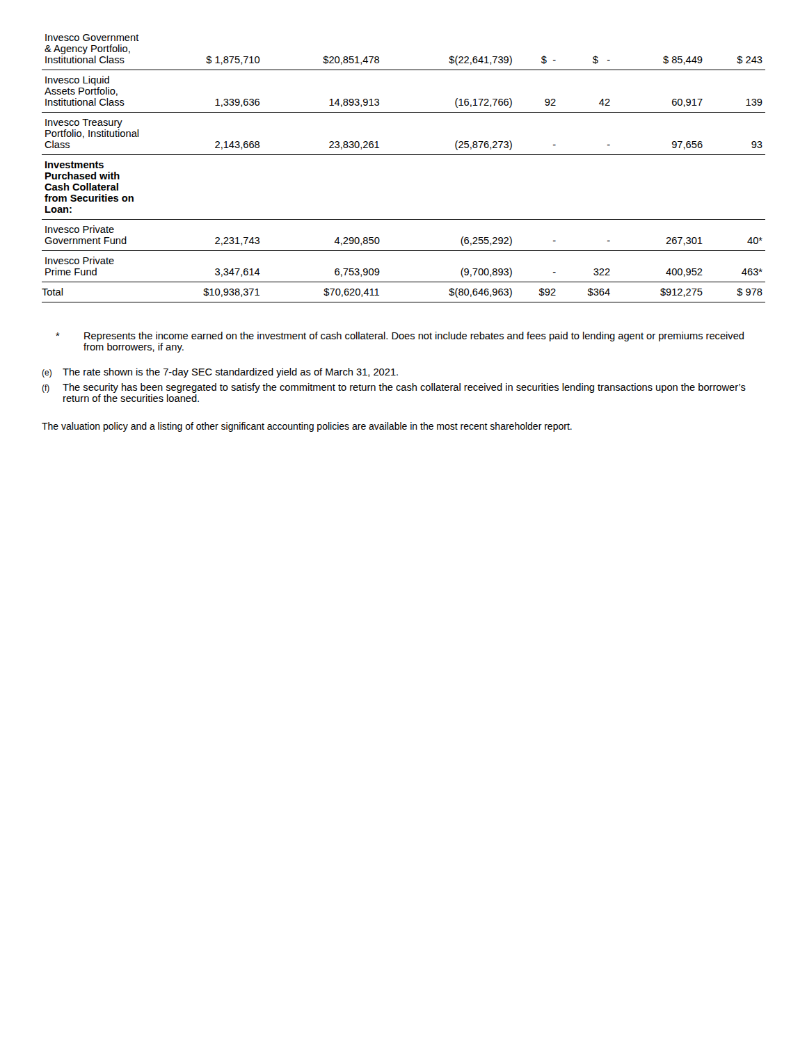| Invesco Government & Agency Portfolio, Institutional Class | $ 1,875,710 | $20,851,478 | $(22,641,739) | $ - | $ - | $ 85,449 | $ 243 |
| Invesco Liquid Assets Portfolio, Institutional Class | 1,339,636 | 14,893,913 | (16,172,766) | 92 | 42 | 60,917 | 139 |
| Invesco Treasury Portfolio, Institutional Class | 2,143,668 | 23,830,261 | (25,876,273) | - | - | 97,656 | 93 |
| Investments Purchased with Cash Collateral from Securities on Loan: | | | | | | | |
| Invesco Private Government Fund | 2,231,743 | 4,290,850 | (6,255,292) | - | - | 267,301 | 40* |
| Invesco Private Prime Fund | 3,347,614 | 6,753,909 | (9,700,893) | - | 322 | 400,952 | 463* |
| Total | $10,938,371 | $70,620,411 | $(80,646,963) | $92 | $364 | $912,275 | $ 978 |
*
Represents the income earned on the investment of cash collateral. Does not include rebates and fees paid to lending agent or premiums received from borrowers, if any.
(e)
The rate shown is the 7-day SEC standardized yield as of March 31, 2021.
(f)
The security has been segregated to satisfy the commitment to return the cash collateral received in securities lending transactions upon the borrower’s return of the securities loaned.
The valuation policy and a listing of other significant accounting policies are available in the most recent shareholder report.